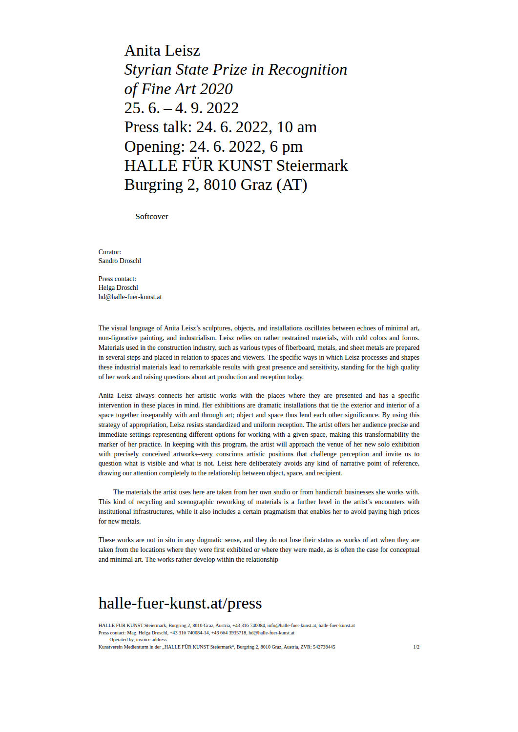Anita Leisz
Styrian State Prize in Recognition
of Fine Art 2020
25. 6. – 4. 9. 2022
Press talk: 24. 6. 2022, 10 am
Opening: 24. 6. 2022, 6 pm
HALLE FÜR KUNST Steiermark
Burgring 2, 8010 Graz (AT)
Softcover
Curator:
Sandro Droschl
Press contact:
Helga Droschl
hd@halle-fuer-kunst.at
The visual language of Anita Leisz’s sculptures, objects, and installations oscillates between echoes of minimal art, non-figurative painting, and industrialism. Leisz relies on rather restrained materials, with cold colors and forms. Materials used in the construction industry, such as various types of fiberboard, metals, and sheet metals are prepared in several steps and placed in relation to spaces and viewers. The specific ways in which Leisz processes and shapes these industrial materials lead to remarkable results with great presence and sensitivity, standing for the high quality of her work and raising questions about art production and reception today.
Anita Leisz always connects her artistic works with the places where they are presented and has a specific intervention in these places in mind. Her exhibitions are dramatic installations that tie the exterior and interior of a space together inseparably with and through art; object and space thus lend each other significance. By using this strategy of appropriation, Leisz resists standardized and uniform reception. The artist offers her audience precise and immediate settings representing different options for working with a given space, making this transformability the marker of her practice. In keeping with this program, the artist will approach the venue of her new solo exhibition with precisely conceived artworks–very conscious artistic positions that challenge perception and invite us to question what is visible and what is not. Leisz here deliberately avoids any kind of narrative point of reference, drawing our attention completely to the relationship between object, space, and recipient.
The materials the artist uses here are taken from her own studio or from handicraft businesses she works with. This kind of recycling and scenographic reworking of materials is a further level in the artist’s encounters with institutional infrastructures, while it also includes a certain pragmatism that enables her to avoid paying high prices for new metals.
These works are not in situ in any dogmatic sense, and they do not lose their status as works of art when they are taken from the locations where they were first exhibited or where they were made, as is often the case for conceptual and minimal art. The works rather develop within the relationship
halle-fuer-kunst.at/press
HALLE FÜR KUNST Steiermark, Burgring 2, 8010 Graz, Austria, +43 316 740084, info@halle-fuer-kunst.at, halle-fuer-kunst.at
Press contact: Mag. Helga Droschl, +43 316 740084-14, +43 664 3935718, hd@halle-fuer-kunst.at
Operated by, invoice address
Kunstverein Medienturm in der „HALLE FÜR KUNST Steiermark“, Burgring 2, 8010 Graz, Austria, ZVR: 5427384451/2